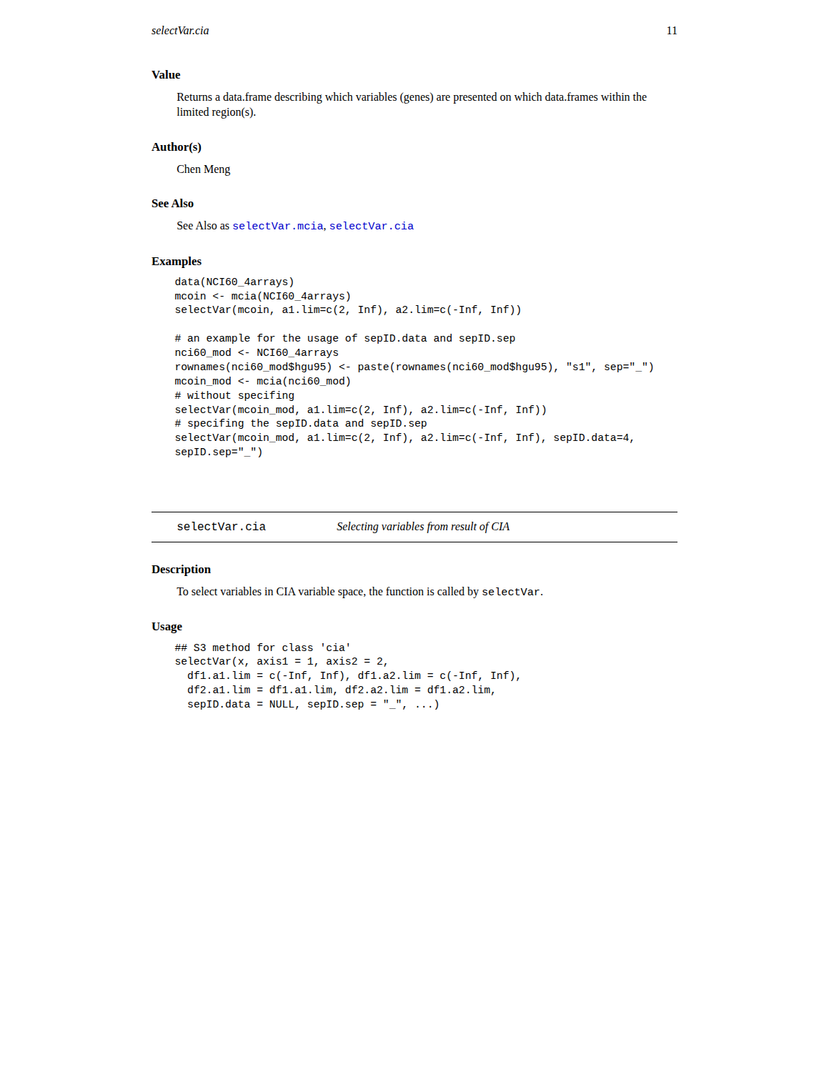selectVar.cia 11
Value
Returns a data.frame describing which variables (genes) are presented on which data.frames within the limited region(s).
Author(s)
Chen Meng
See Also
See Also as selectVar.mcia, selectVar.cia
Examples
data(NCI60_4arrays)
mcoin <- mcia(NCI60_4arrays)
selectVar(mcoin, a1.lim=c(2, Inf), a2.lim=c(-Inf, Inf))

# an example for the usage of sepID.data and sepID.sep
nci60_mod <- NCI60_4arrays
rownames(nci60_mod$hgu95) <- paste(rownames(nci60_mod$hgu95), "s1", sep="_")
mcoin_mod <- mcia(nci60_mod)
# without specifing
selectVar(mcoin_mod, a1.lim=c(2, Inf), a2.lim=c(-Inf, Inf))
# specifing the sepID.data and sepID.sep
selectVar(mcoin_mod, a1.lim=c(2, Inf), a2.lim=c(-Inf, Inf), sepID.data=4, sepID.sep="_")
selectVar.cia Selecting variables from result of CIA
Description
To select variables in CIA variable space, the function is called by selectVar.
Usage
## S3 method for class 'cia'
selectVar(x, axis1 = 1, axis2 = 2,
  df1.a1.lim = c(-Inf, Inf), df1.a2.lim = c(-Inf, Inf),
  df2.a1.lim = df1.a1.lim, df2.a2.lim = df1.a2.lim,
  sepID.data = NULL, sepID.sep = "_", ...)